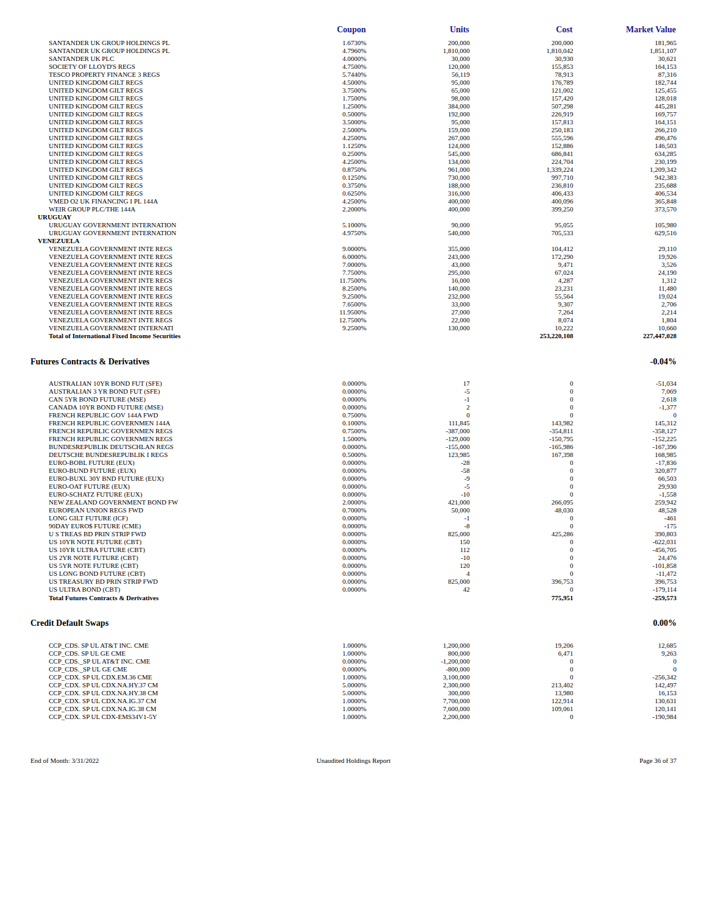| | Coupon | Units | Cost | Market Value |
| --- | --- | --- | --- | --- |
| SANTANDER UK GROUP HOLDINGS PL | 1.6730% | 200,000 | 200,000 | 181,965 |
| SANTANDER UK GROUP HOLDINGS PL | 4.7960% | 1,810,000 | 1,810,042 | 1,851,107 |
| SANTANDER UK PLC | 4.0000% | 30,000 | 30,930 | 30,621 |
| SOCIETY OF LLOYD'S REGS | 4.7500% | 120,000 | 155,853 | 164,153 |
| TESCO PROPERTY FINANCE 3 REGS | 5.7440% | 56,119 | 78,913 | 87,316 |
| UNITED KINGDOM GILT REGS | 4.5000% | 95,000 | 176,789 | 182,744 |
| UNITED KINGDOM GILT REGS | 3.7500% | 65,000 | 121,002 | 125,455 |
| UNITED KINGDOM GILT REGS | 1.7500% | 98,000 | 157,420 | 128,018 |
| UNITED KINGDOM GILT REGS | 1.2500% | 384,000 | 507,298 | 445,281 |
| UNITED KINGDOM GILT REGS | 0.5000% | 192,000 | 226,919 | 169,757 |
| UNITED KINGDOM GILT REGS | 3.5000% | 95,000 | 157,813 | 164,151 |
| UNITED KINGDOM GILT REGS | 2.5000% | 159,000 | 250,183 | 266,210 |
| UNITED KINGDOM GILT REGS | 4.2500% | 267,000 | 555,596 | 496,476 |
| UNITED KINGDOM GILT REGS | 1.1250% | 124,000 | 152,886 | 146,503 |
| UNITED KINGDOM GILT REGS | 0.2500% | 545,000 | 686,841 | 634,285 |
| UNITED KINGDOM GILT REGS | 4.2500% | 134,000 | 224,704 | 230,199 |
| UNITED KINGDOM GILT REGS | 0.8750% | 961,000 | 1,339,224 | 1,209,342 |
| UNITED KINGDOM GILT REGS | 0.1250% | 730,000 | 997,710 | 942,383 |
| UNITED KINGDOM GILT REGS | 0.3750% | 188,000 | 236,810 | 235,688 |
| UNITED KINGDOM GILT REGS | 0.6250% | 316,000 | 406,433 | 406,534 |
| VMED O2 UK FINANCING I PL 144A | 4.2500% | 400,000 | 400,096 | 365,848 |
| WEIR GROUP PLC/THE 144A | 2.2000% | 400,000 | 399,250 | 373,570 |
| URUGUAY |
| URUGUAY GOVERNMENT INTERNATION | 5.1000% | 90,000 | 95,055 | 105,980 |
| URUGUAY GOVERNMENT INTERNATION | 4.9750% | 540,000 | 705,533 | 629,516 |
| VENEZUELA |
| VENEZUELA GOVERNMENT INTE REGS | 9.0000% | 355,000 | 104,412 | 29,110 |
| VENEZUELA GOVERNMENT INTE REGS | 6.0000% | 243,000 | 172,290 | 19,926 |
| VENEZUELA GOVERNMENT INTE REGS | 7.0000% | 43,000 | 9,471 | 3,526 |
| VENEZUELA GOVERNMENT INTE REGS | 7.7500% | 295,000 | 67,024 | 24,190 |
| VENEZUELA GOVERNMENT INTE REGS | 11.7500% | 16,000 | 4,287 | 1,312 |
| VENEZUELA GOVERNMENT INTE REGS | 8.2500% | 140,000 | 23,231 | 11,480 |
| VENEZUELA GOVERNMENT INTE REGS | 9.2500% | 232,000 | 55,564 | 19,024 |
| VENEZUELA GOVERNMENT INTE REGS | 7.6500% | 33,000 | 9,307 | 2,706 |
| VENEZUELA GOVERNMENT INTE REGS | 11.9500% | 27,000 | 7,264 | 2,214 |
| VENEZUELA GOVERNMENT INTE REGS | 12.7500% | 22,000 | 8,074 | 1,804 |
| VENEZUELA GOVERNMENT INTERNATI | 9.2500% | 130,000 | 10,222 | 10,660 |
| Total of International Fixed Income Securities | | | 253,220,108 | 227,447,028 |
| Futures Contracts & Derivatives | -0.04% |
| AUSTRALIAN 10YR BOND FUT (SFE) | 0.0000% | 17 | 0 | -51,034 |
| AUSTRALIAN 3 YR BOND FUT (SFE) | 0.0000% | -5 | 0 | 7,069 |
| CAN 5YR BOND FUTURE (MSE) | 0.0000% | -1 | 0 | 2,618 |
| CANADA 10YR BOND FUTURE (MSE) | 0.0000% | 2 | 0 | -1,377 |
| FRENCH REPUBLIC GOV 144A FWD | 0.7500% | 0 | 0 | 0 |
| FRENCH REPUBLIC GOVERNMEN 144A | 0.1000% | 111,845 | 143,982 | 145,312 |
| FRENCH REPUBLIC GOVERNMEN REGS | 0.7500% | -387,000 | -354,811 | -358,127 |
| FRENCH REPUBLIC GOVERNMEN REGS | 1.5000% | -129,000 | -150,795 | -152,225 |
| BUNDESREPUBLIK DEUTSCHLAN REGS | 0.0000% | -155,000 | -165,986 | -167,396 |
| DEUTSCHE BUNDESREPUBLIK I REGS | 0.5000% | 123,985 | 167,398 | 168,985 |
| EURO-BOBL FUTURE (EUX) | 0.0000% | -28 | 0 | -17,836 |
| EURO-BUND FUTURE (EUX) | 0.0000% | -58 | 0 | 320,877 |
| EURO-BUXL 30Y BND FUTURE (EUX) | 0.0000% | -9 | 0 | 66,503 |
| EURO-OAT FUTURE (EUX) | 0.0000% | -5 | 0 | 29,930 |
| EURO-SCHATZ FUTURE (EUX) | 0.0000% | -10 | 0 | -1,558 |
| NEW ZEALAND GOVERNMENT BOND FW | 2.0000% | 421,000 | 266,095 | 259,942 |
| EUROPEAN UNION REGS FWD | 0.7000% | 50,000 | 48,030 | 48,528 |
| LONG GILT FUTURE (ICF) | 0.0000% | -1 | 0 | -461 |
| 90DAY EURO$ FUTURE (CME) | 0.0000% | -8 | 0 | -175 |
| U S TREAS BD PRIN STRIP FWD | 0.0000% | 825,000 | 425,286 | 390,803 |
| US 10YR NOTE FUTURE (CBT) | 0.0000% | 150 | 0 | -622,031 |
| US 10YR ULTRA FUTURE (CBT) | 0.0000% | 112 | 0 | -456,705 |
| US 2YR NOTE FUTURE (CBT) | 0.0000% | -10 | 0 | 24,476 |
| US 5YR NOTE FUTURE (CBT) | 0.0000% | 120 | 0 | -101,858 |
| US LONG BOND FUTURE (CBT) | 0.0000% | 4 | 0 | -11,472 |
| US TREASURY BD PRIN STRIP FWD | 0.0000% | 825,000 | 396,753 | 396,753 |
| US ULTRA BOND (CBT) | 0.0000% | 42 | 0 | -179,114 |
| Total Futures Contracts & Derivatives | | | 775,951 | -259,573 |
| Credit Default Swaps | 0.00% |
| CCP_CDS. SP UL AT&T INC. CME | 1.0000% | 1,200,000 | 19,206 | 12,685 |
| CCP_CDS. SP UL GE CME | 1.0000% | 800,000 | 6,471 | 9,263 |
| CCP_CDS._SP UL AT&T INC. CME | 0.0000% | -1,200,000 | 0 | 0 |
| CCP_CDS._SP UL GE CME | 0.0000% | -800,000 | 0 | 0 |
| CCP_CDX. SP UL CDX.EM.36 CME | 1.0000% | 3,100,000 | 0 | -256,342 |
| CCP_CDX. SP UL CDX.NA.HY.37 CM | 5.0000% | 2,300,000 | 213,402 | 142,497 |
| CCP_CDX. SP UL CDX.NA.HY.38 CM | 5.0000% | 300,000 | 13,980 | 16,153 |
| CCP_CDX. SP UL CDX.NA.IG.37 CM | 1.0000% | 7,700,000 | 122,914 | 130,631 |
| CCP_CDX. SP UL CDX.NA.IG.38 CM | 1.0000% | 7,600,000 | 109,061 | 120,141 |
| CCP_CDX. SP UL CDX-EMS34V1-5Y | 1.0000% | 2,200,000 | 0 | -190,984 |
| End of Month: 3/31/2022 | Unaudited Holdings Report | Page 36 of 37 |